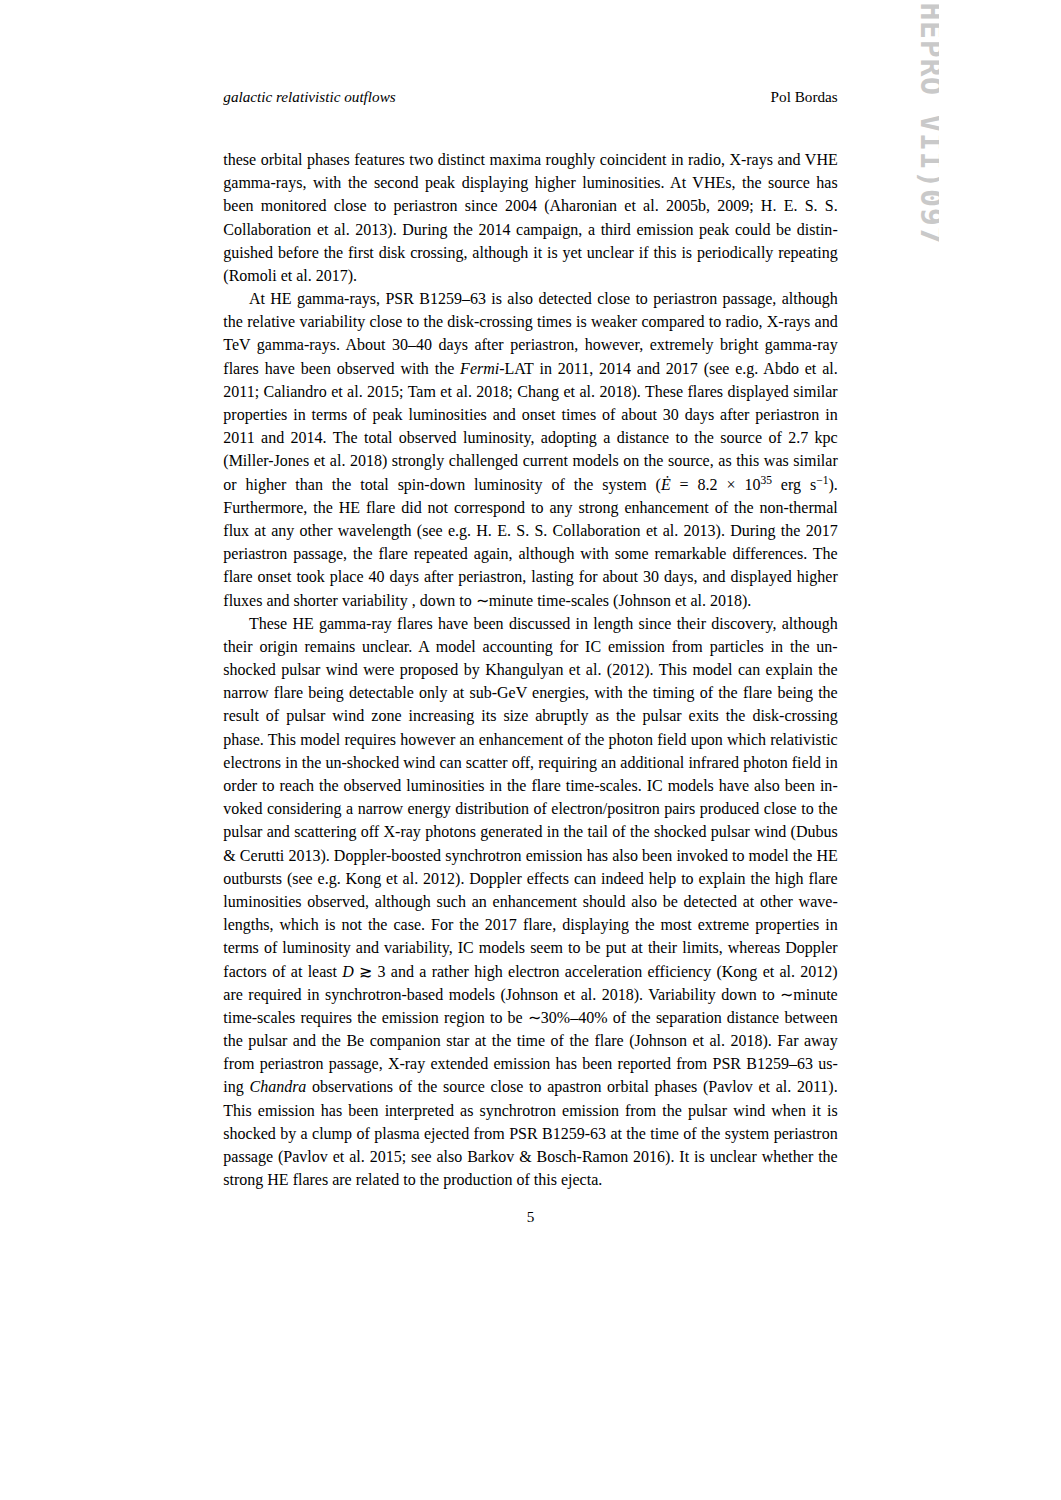PoS(HEPRO VII)097
galactic relativistic outflows Pol Bordas
these orbital phases features two distinct maxima roughly coincident in radio, X-rays and VHE gamma-rays, with the second peak displaying higher luminosities. At VHEs, the source has been monitored close to periastron since 2004 (Aharonian et al. 2005b, 2009; H. E. S. S. Collaboration et al. 2013). During the 2014 campaign, a third emission peak could be distinguished before the first disk crossing, although it is yet unclear if this is periodically repeating (Romoli et al. 2017).
At HE gamma-rays, PSR B1259–63 is also detected close to periastron passage, although the relative variability close to the disk-crossing times is weaker compared to radio, X-rays and TeV gamma-rays. About 30–40 days after periastron, however, extremely bright gamma-ray flares have been observed with the Fermi-LAT in 2011, 2014 and 2017 (see e.g. Abdo et al. 2011; Caliandro et al. 2015; Tam et al. 2018; Chang et al. 2018). These flares displayed similar properties in terms of peak luminosities and onset times of about 30 days after periastron in 2011 and 2014. The total observed luminosity, adopting a distance to the source of 2.7 kpc (Miller-Jones et al. 2018) strongly challenged current models on the source, as this was similar or higher than the total spin-down luminosity of the system (Ė = 8.2 × 1035 erg s−1). Furthermore, the HE flare did not correspond to any strong enhancement of the non-thermal flux at any other wavelength (see e.g. H. E. S. S. Collaboration et al. 2013). During the 2017 periastron passage, the flare repeated again, although with some remarkable differences. The flare onset took place 40 days after periastron, lasting for about 30 days, and displayed higher fluxes and shorter variability , down to ∼minute time-scales (Johnson et al. 2018).
These HE gamma-ray flares have been discussed in length since their discovery, although their origin remains unclear. A model accounting for IC emission from particles in the un-shocked pulsar wind were proposed by Khangulyan et al. (2012). This model can explain the narrow flare being detectable only at sub-GeV energies, with the timing of the flare being the result of pulsar wind zone increasing its size abruptly as the pulsar exits the disk-crossing phase. This model requires however an enhancement of the photon field upon which relativistic electrons in the un-shocked wind can scatter off, requiring an additional infrared photon field in order to reach the observed luminosities in the flare time-scales. IC models have also been invoked considering a narrow energy distribution of electron/positron pairs produced close to the pulsar and scattering off X-ray photons generated in the tail of the shocked pulsar wind (Dubus & Cerutti 2013). Doppler-boosted synchrotron emission has also been invoked to model the HE outbursts (see e.g. Kong et al. 2012). Doppler effects can indeed help to explain the high flare luminosities observed, although such an enhancement should also be detected at other wavelengths, which is not the case. For the 2017 flare, displaying the most extreme properties in terms of luminosity and variability, IC models seem to be put at their limits, whereas Doppler factors of at least D ≳ 3 and a rather high electron acceleration efficiency (Kong et al. 2012) are required in synchrotron-based models (Johnson et al. 2018). Variability down to ∼minute time-scales requires the emission region to be ∼30%–40% of the separation distance between the pulsar and the Be companion star at the time of the flare (Johnson et al. 2018). Far away from periastron passage, X-ray extended emission has been reported from PSR B1259–63 using Chandra observations of the source close to apastron orbital phases (Pavlov et al. 2011). This emission has been interpreted as synchrotron emission from the pulsar wind when it is shocked by a clump of plasma ejected from PSR B1259-63 at the time of the system periastron passage (Pavlov et al. 2015; see also Barkov & Bosch-Ramon 2016). It is unclear whether the strong HE flares are related to the production of this ejecta.
5